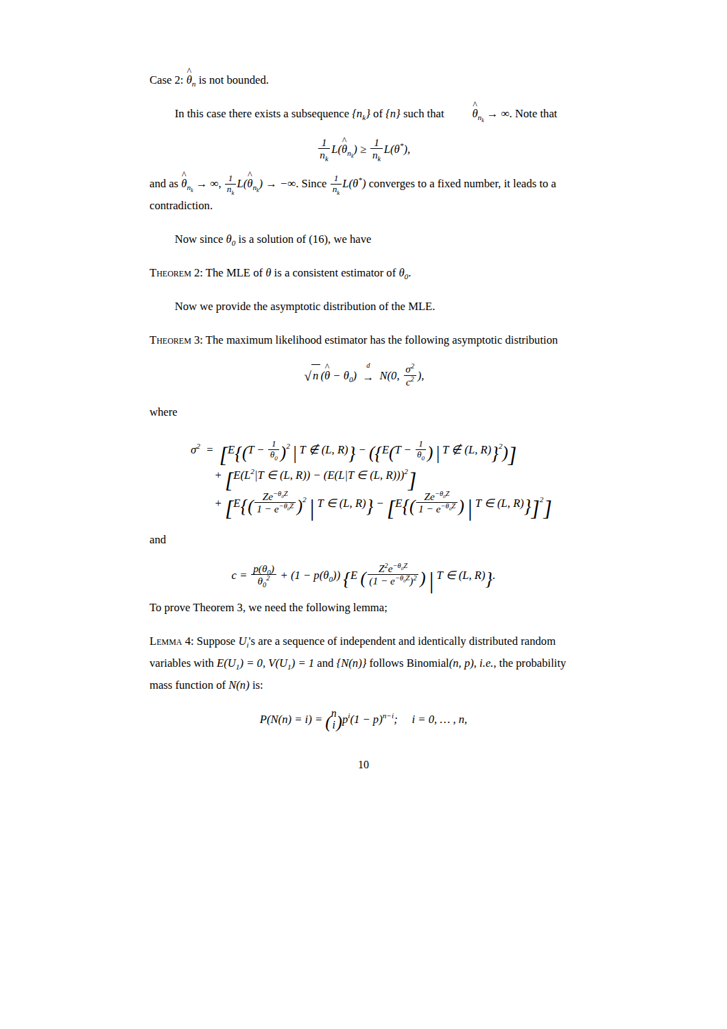Case 2: θ^n is not bounded.
In this case there exists a subsequence {nk} of {n} such that θ^nk → ∞. Note that
1 nk L(θ^nk) ≥ 1 nk L(θ*),
and as θ^nk → ∞, 1 nk L(θ^nk) → −∞. Since 1 nk L(θ*) converges to a fixed number, it leads to a contradiction.
Now since θ0 is a solution of (16), we have
Theorem 2: The MLE of θ is a consistent estimator of θ0.
Now we provide the asymptotic distribution of the MLE.
Theorem 3: The maximum likelihood estimator has the following asymptotic distribution
√n(θ^ − θ0) d→ N(0, σ2 c2),
where
σ2 = [E{(T − 1 θ0)2|T ∉ (L, R)} − ({E(T − 1 θ0)|T ∉ (L, R)}2)] + [E(L2|T ∈ (L, R)) − (E(L|T ∈ (L, R)))2] + [E{(Ze−θ0Z 1 − e−θ0Z)2|T ∈ (L, R)} − [E{(Ze−θ0Z 1 − e−θ0Z)|T ∈ (L, R)}]2]
and
c = p(θ0) θ02 + (1 − p(θ0)) {E (Z2e−θ0Z(1 − e−θ0Z)2)|T ∈ (L, R)}.
To prove Theorem 3, we need the following lemma;
Lemma 4: Suppose Ui's are a sequence of independent and identically distributed random variables with E(U1) = 0, V(U1) = 1 and {N(n)} follows Binomial(n, p), i.e., the probability mass function of N(n) is:
P(N(n) = i) = (ni) pi(1 − p)n−i; i = 0, … , n,
10